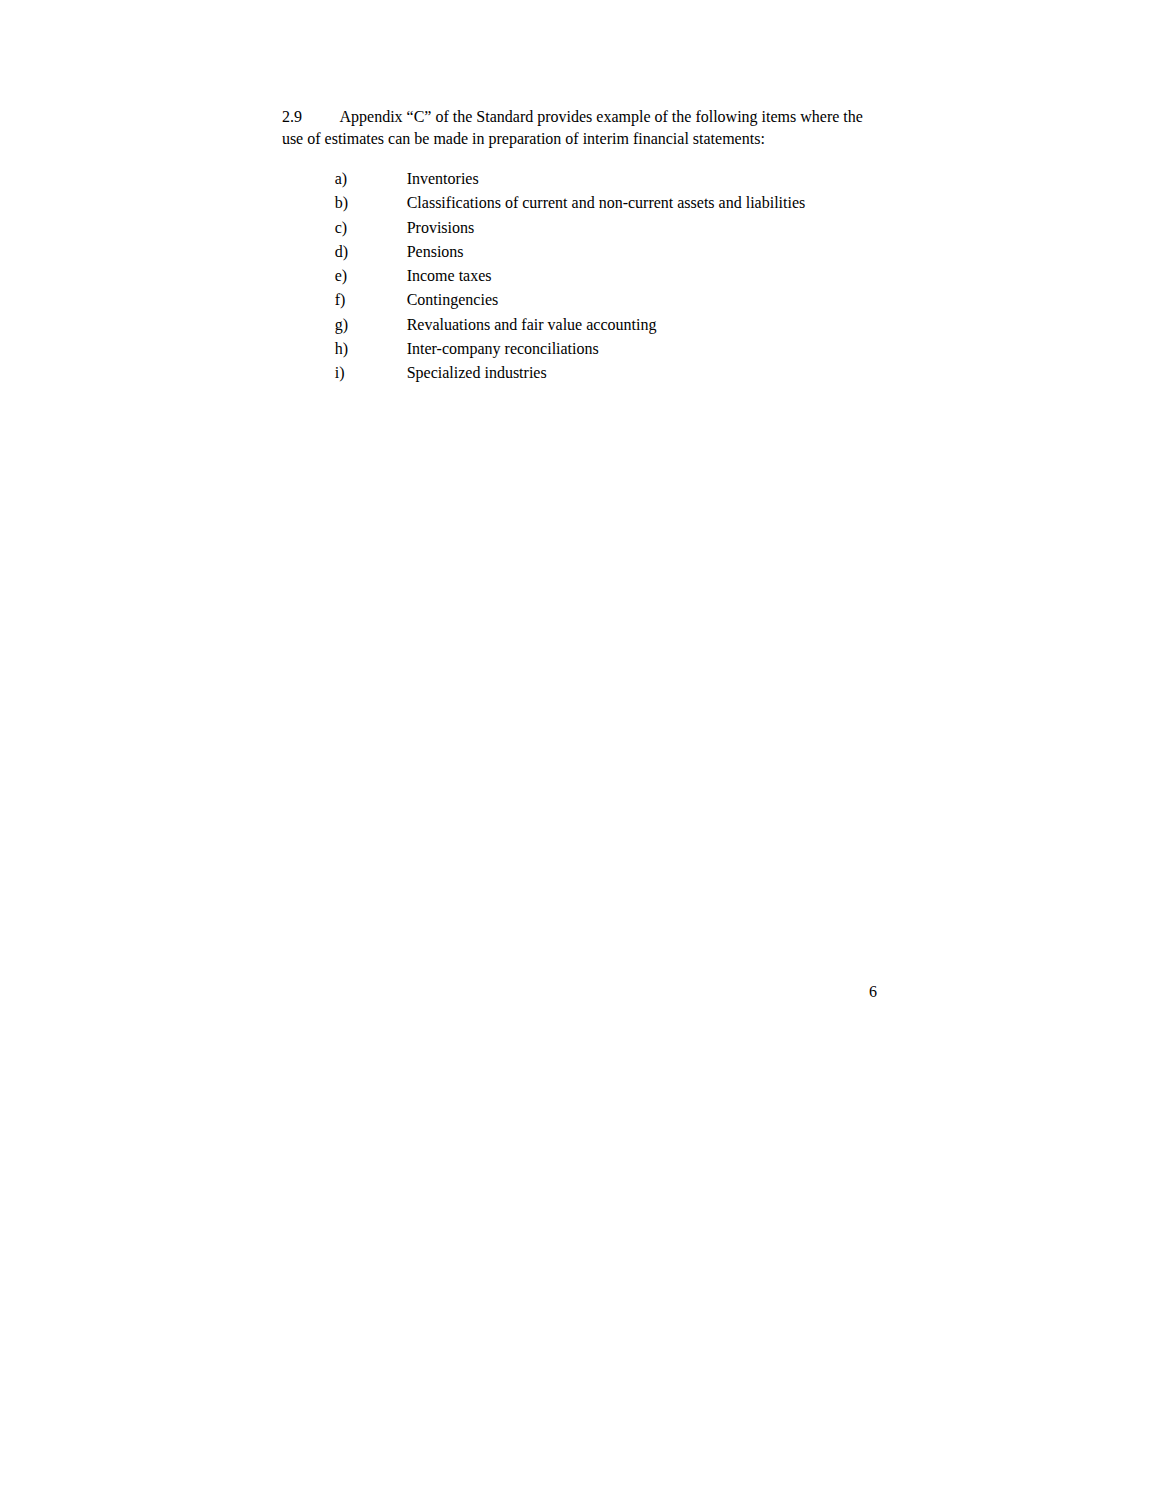2.9 Appendix “C” of the Standard provides example of the following items where the use of estimates can be made in preparation of interim financial statements:
| a) | Inventories |
| b) | Classifications of current and non-current assets and liabilities |
| c) | Provisions |
| d) | Pensions |
| e) | Income taxes |
| f) | Contingencies |
| g) | Revaluations and fair value accounting |
| h) | Inter-company reconciliations |
| i) | Specialized industries |
6